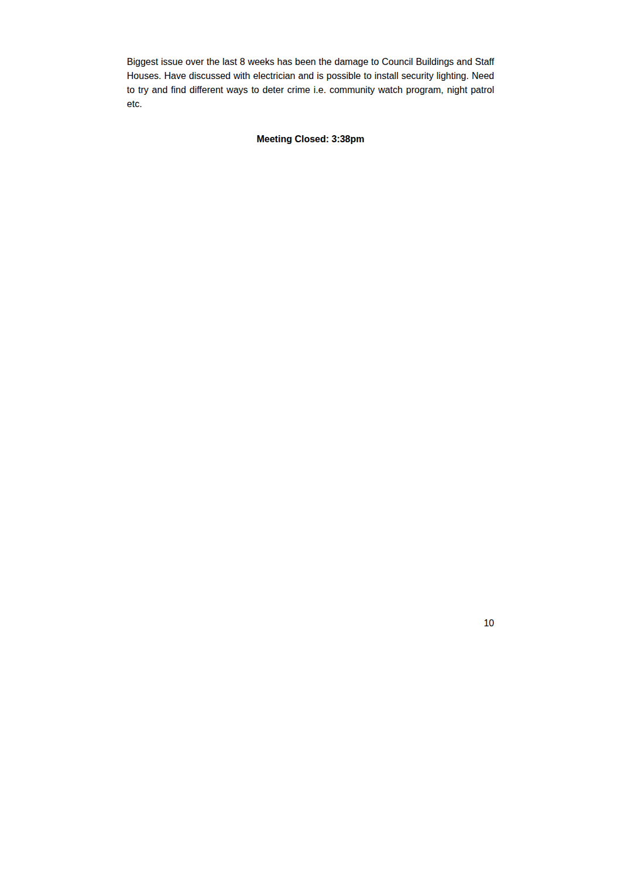Biggest issue over the last 8 weeks has been the damage to Council Buildings and Staff Houses. Have discussed with electrician and is possible to install security lighting. Need to try and find different ways to deter crime i.e. community watch program, night patrol etc.
Meeting Closed: 3:38pm
10